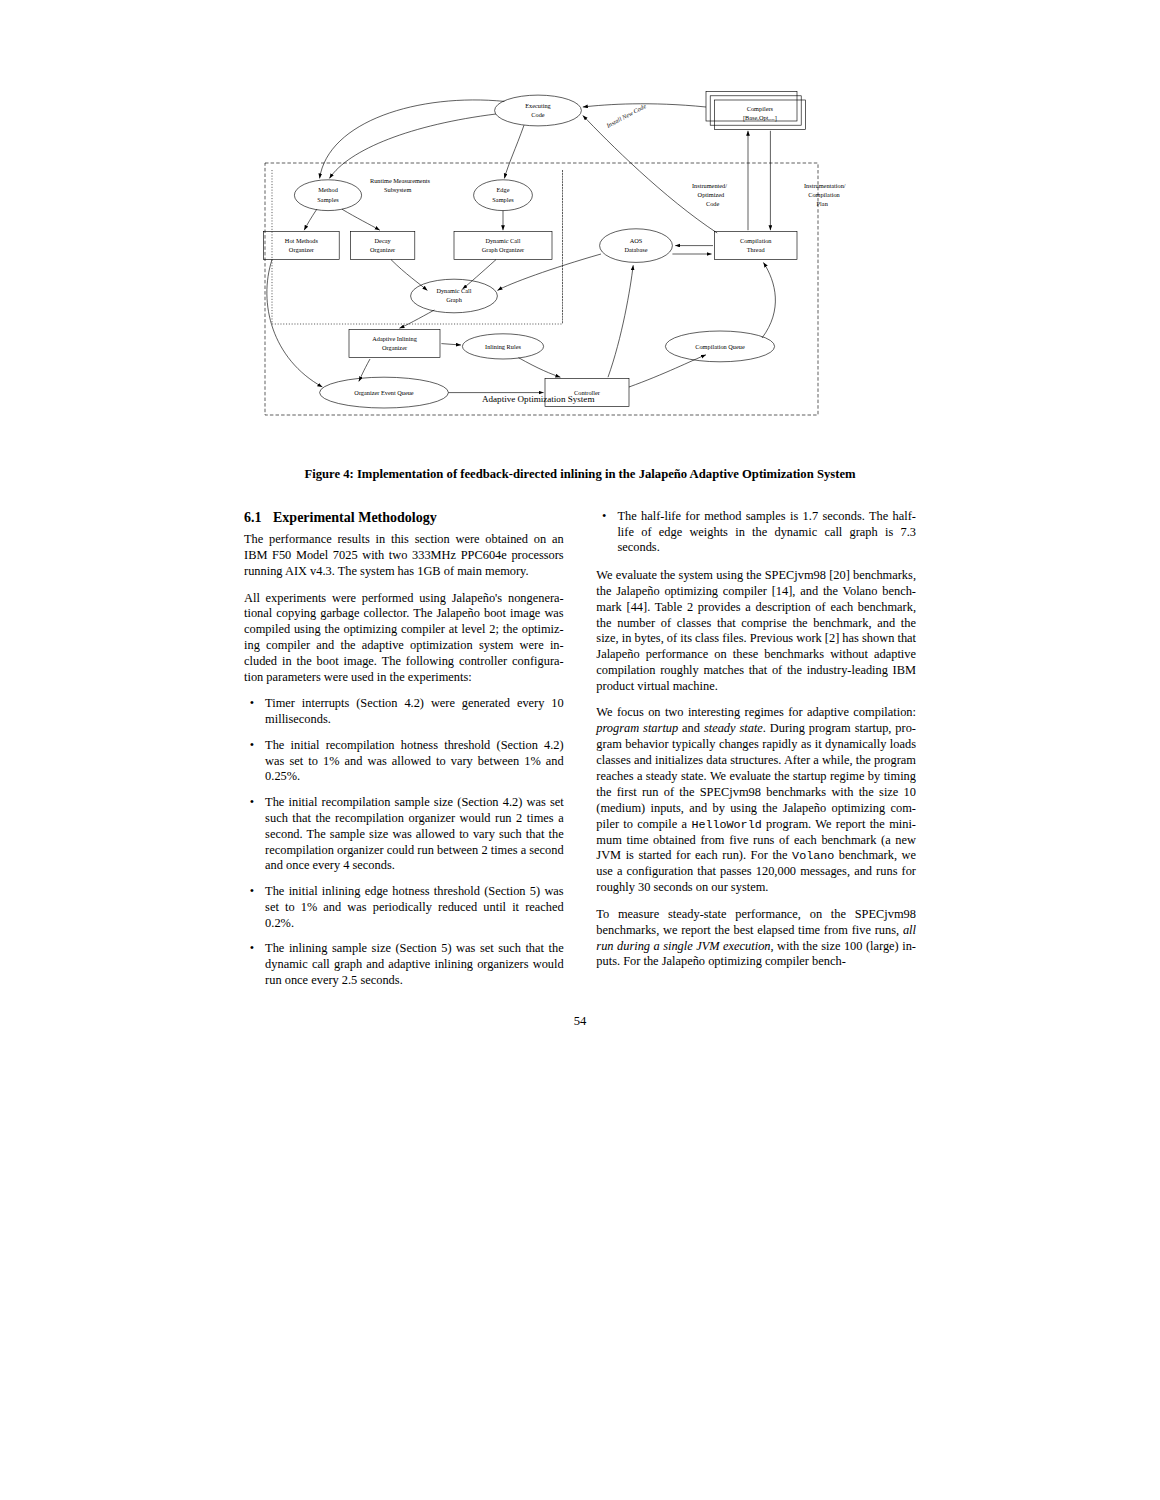Adaptive Optimization System Executing Code Compilers [Base,Opt,...] Method Samples Edge Samples Runtime Measurements Subsystem Hot Methods Organizer Decay Organizer Dynamic Call Graph Organizer Dynamic Call Graph Adaptive Inlining Organizer Inlining Rules AOS Database Compilation Thread Compilation Queue Organizer Event Queue Controller Install New Code Instrumented/ Optimized Code Instrumentation/ Compilation Plan
Figure 4: Implementation of feedback-directed inlining in the Jalapeño Adaptive Optimization System
6.1 Experimental Methodology
The performance results in this section were obtained on an IBM F50 Model 7025 with two 333MHz PPC604e processors running AIX v4.3. The system has 1GB of main memory.
All experiments were performed using Jalapeño's nongenerational copying garbage collector. The Jalapeño boot image was compiled using the optimizing compiler at level 2; the optimizing compiler and the adaptive optimization system were included in the boot image. The following controller configuration parameters were used in the experiments:
Timer interrupts (Section 4.2) were generated every 10 milliseconds.
The initial recompilation hotness threshold (Section 4.2) was set to 1% and was allowed to vary between 1% and 0.25%.
The initial recompilation sample size (Section 4.2) was set such that the recompilation organizer would run 2 times a second. The sample size was allowed to vary such that the recompilation organizer could run between 2 times a second and once every 4 seconds.
The initial inlining edge hotness threshold (Section 5) was set to 1% and was periodically reduced until it reached 0.2%.
The inlining sample size (Section 5) was set such that the dynamic call graph and adaptive inlining organizers would run once every 2.5 seconds.
The half-life for method samples is 1.7 seconds. The half-life of edge weights in the dynamic call graph is 7.3 seconds.
We evaluate the system using the SPECjvm98 [20] benchmarks, the Jalapeño optimizing compiler [14], and the Volano benchmark [44]. Table 2 provides a description of each benchmark, the number of classes that comprise the benchmark, and the size, in bytes, of its class files. Previous work [2] has shown that Jalapeño performance on these benchmarks without adaptive compilation roughly matches that of the industry-leading IBM product virtual machine.
We focus on two interesting regimes for adaptive compilation: program startup and steady state. During program startup, program behavior typically changes rapidly as it dynamically loads classes and initializes data structures. After a while, the program reaches a steady state. We evaluate the startup regime by timing the first run of the SPECjvm98 benchmarks with the size 10 (medium) inputs, and by using the Jalapeño optimizing compiler to compile a HelloWorld program. We report the minimum time obtained from five runs of each benchmark (a new JVM is started for each run). For the Volano benchmark, we use a configuration that passes 120,000 messages, and runs for roughly 30 seconds on our system.
To measure steady-state performance, on the SPECjvm98 benchmarks, we report the best elapsed time from five runs, all run during a single JVM execution, with the size 100 (large) inputs. For the Jalapeño optimizing compiler bench-
54